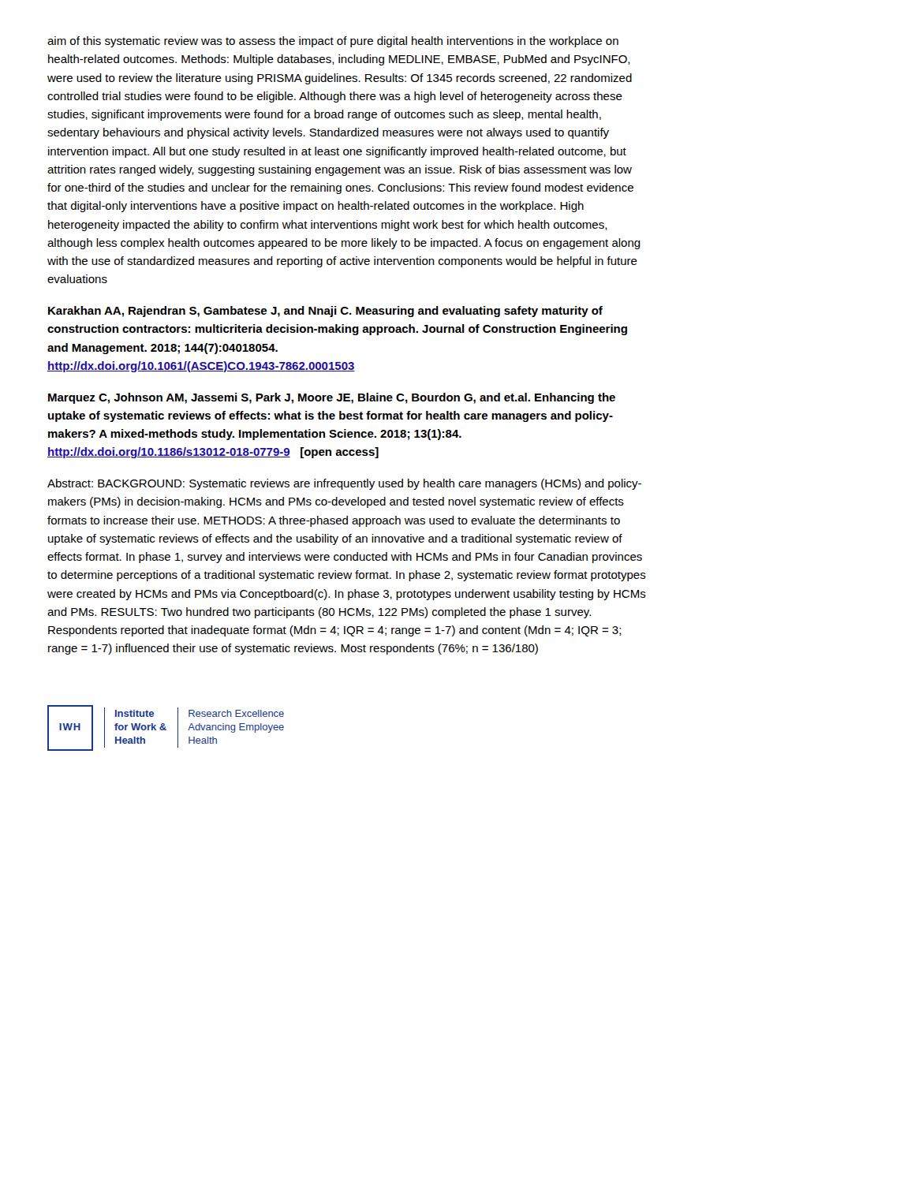aim of this systematic review was to assess the impact of pure digital health interventions in the workplace on health-related outcomes. Methods: Multiple databases, including MEDLINE, EMBASE, PubMed and PsycINFO, were used to review the literature using PRISMA guidelines. Results: Of 1345 records screened, 22 randomized controlled trial studies were found to be eligible. Although there was a high level of heterogeneity across these studies, significant improvements were found for a broad range of outcomes such as sleep, mental health, sedentary behaviours and physical activity levels. Standardized measures were not always used to quantify intervention impact. All but one study resulted in at least one significantly improved health-related outcome, but attrition rates ranged widely, suggesting sustaining engagement was an issue. Risk of bias assessment was low for one-third of the studies and unclear for the remaining ones. Conclusions: This review found modest evidence that digital-only interventions have a positive impact on health-related outcomes in the workplace. High heterogeneity impacted the ability to confirm what interventions might work best for which health outcomes, although less complex health outcomes appeared to be more likely to be impacted. A focus on engagement along with the use of standardized measures and reporting of active intervention components would be helpful in future evaluations
Karakhan AA, Rajendran S, Gambatese J, and Nnaji C. Measuring and evaluating safety maturity of construction contractors: multicriteria decision-making approach. Journal of Construction Engineering and Management. 2018; 144(7):04018054.
http://dx.doi.org/10.1061/(ASCE)CO.1943-7862.0001503
Marquez C, Johnson AM, Jassemi S, Park J, Moore JE, Blaine C, Bourdon G, and et.al. Enhancing the uptake of systematic reviews of effects: what is the best format for health care managers and policy-makers? A mixed-methods study. Implementation Science. 2018; 13(1):84.
http://dx.doi.org/10.1186/s13012-018-0779-9 [open access]
Abstract: BACKGROUND: Systematic reviews are infrequently used by health care managers (HCMs) and policy-makers (PMs) in decision-making. HCMs and PMs co-developed and tested novel systematic review of effects formats to increase their use. METHODS: A three-phased approach was used to evaluate the determinants to uptake of systematic reviews of effects and the usability of an innovative and a traditional systematic review of effects format. In phase 1, survey and interviews were conducted with HCMs and PMs in four Canadian provinces to determine perceptions of a traditional systematic review format. In phase 2, systematic review format prototypes were created by HCMs and PMs via Conceptboard(c). In phase 3, prototypes underwent usability testing by HCMs and PMs. RESULTS: Two hundred two participants (80 HCMs, 122 PMs) completed the phase 1 survey. Respondents reported that inadequate format (Mdn = 4; IQR = 4; range = 1-7) and content (Mdn = 4; IQR = 3; range = 1-7) influenced their use of systematic reviews. Most respondents (76%; n = 136/180)
IWH
Institute
for Work &
Health
Research Excellence
Advancing Employee
Health